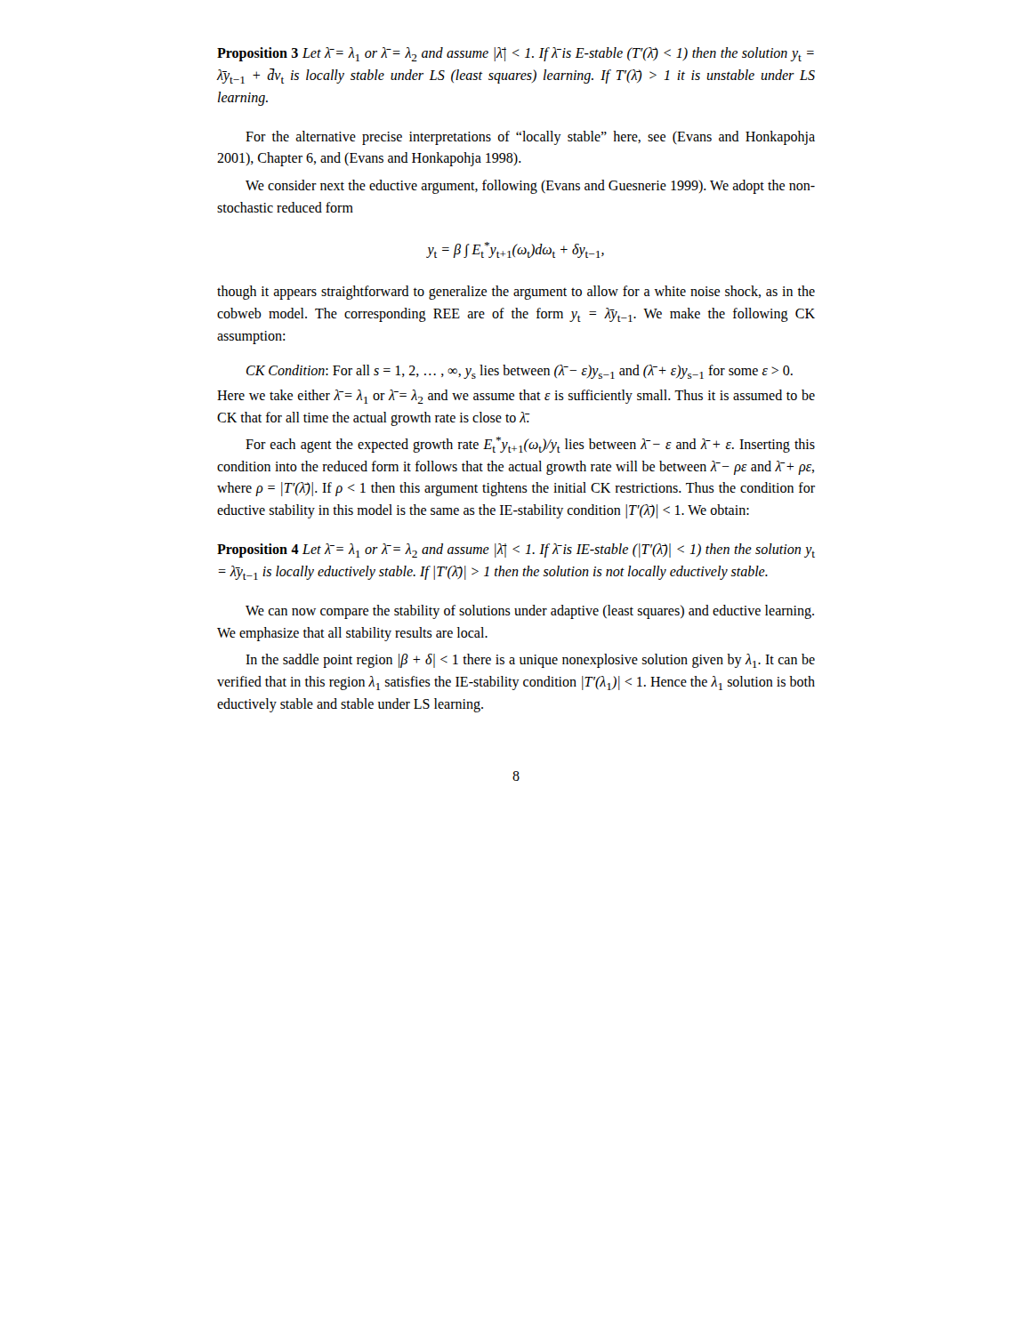Proposition 3 Let λ̄ = λ1 or λ̄ = λ2 and assume |λ̄| < 1. If λ̄ is E-stable (T′(λ̄) < 1) then the solution yt = λ̄yt−1 + d̄vt is locally stable under LS (least squares) learning. If T′(λ̄) > 1 it is unstable under LS learning.
For the alternative precise interpretations of “locally stable” here, see (Evans and Honkapohja 2001), Chapter 6, and (Evans and Honkapohja 1998).
We consider next the eductive argument, following (Evans and Guesnerie 1999). We adopt the nonstochastic reduced form
yt = β ∫ Et*yt+1(ωt)dωt + δyt−1,
though it appears straightforward to generalize the argument to allow for a white noise shock, as in the cobweb model. The corresponding REE are of the form yt = λ̄yt−1. We make the following CK assumption:
CK Condition: For all s = 1, 2, … , ∞, ys lies between (λ̄ − ε)ys−1 and (λ̄ + ε)ys−1 for some ε > 0.
Here we take either λ̄ = λ1 or λ̄ = λ2 and we assume that ε is sufficiently small. Thus it is assumed to be CK that for all time the actual growth rate is close to λ̄.
For each agent the expected growth rate Et*yt+1(ωt)/yt lies between λ̄ − ε and λ̄ + ε. Inserting this condition into the reduced form it follows that the actual growth rate will be between λ̄ − ρε and λ̄ + ρε, where ρ = |T′(λ̄)|. If ρ < 1 then this argument tightens the initial CK restrictions. Thus the condition for eductive stability in this model is the same as the IE-stability condition |T′(λ̄)| < 1. We obtain:
Proposition 4 Let λ̄ = λ1 or λ̄ = λ2 and assume |λ̄| < 1. If λ̄ is IE-stable (|T′(λ̄)| < 1) then the solution yt = λ̄yt−1 is locally eductively stable. If |T′(λ̄)| > 1 then the solution is not locally eductively stable.
We can now compare the stability of solutions under adaptive (least squares) and eductive learning. We emphasize that all stability results are local.
In the saddle point region |β + δ| < 1 there is a unique nonexplosive solution given by λ1. It can be verified that in this region λ1 satisfies the IE-stability condition |T′(λ1)| < 1. Hence the λ1 solution is both eductively stable and stable under LS learning.
8